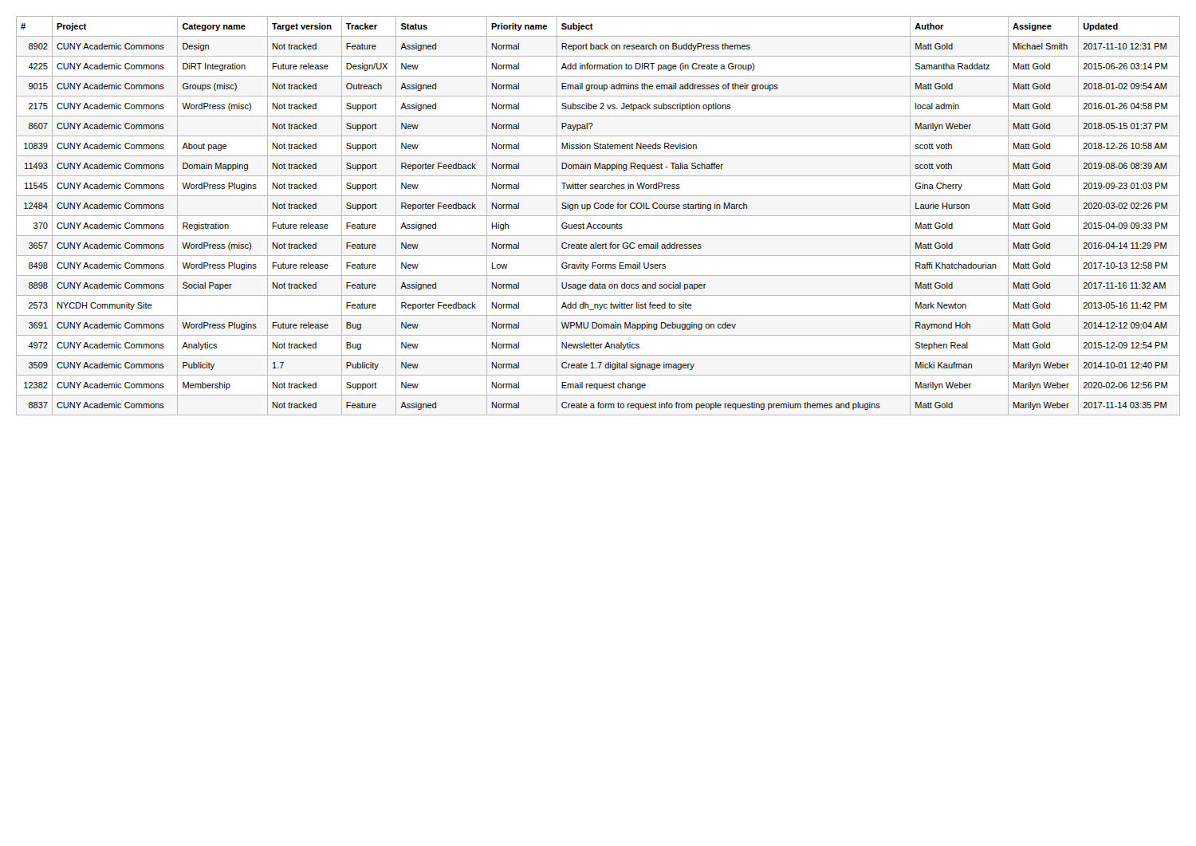Redmine-style issue listing
| # | Project | Category name | Target version | Tracker | Status | Priority name | Subject | Author | Assignee | Updated |
| --- | --- | --- | --- | --- | --- | --- | --- | --- | --- | --- |
| 8902 | CUNY Academic Commons | Design | Not tracked | Feature | Assigned | Normal | Report back on research on BuddyPress themes | Matt Gold | Michael Smith | 2017-11-10 12:31 PM |
| 4225 | CUNY Academic Commons | DiRT Integration | Future release | Design/UX | New | Normal | Add information to DIRT page (in Create a Group) | Samantha Raddatz | Matt Gold | 2015-06-26 03:14 PM |
| 9015 | CUNY Academic Commons | Groups (misc) | Not tracked | Outreach | Assigned | Normal | Email group admins the email addresses of their groups | Matt Gold | Matt Gold | 2018-01-02 09:54 AM |
| 2175 | CUNY Academic Commons | WordPress (misc) | Not tracked | Support | Assigned | Normal | Subscibe 2 vs. Jetpack subscription options | local admin | Matt Gold | 2016-01-26 04:58 PM |
| 8607 | CUNY Academic Commons | | Not tracked | Support | New | Normal | Paypal? | Marilyn Weber | Matt Gold | 2018-05-15 01:37 PM |
| 10839 | CUNY Academic Commons | About page | Not tracked | Support | New | Normal | Mission Statement Needs Revision | scott voth | Matt Gold | 2018-12-26 10:58 AM |
| 11493 | CUNY Academic Commons | Domain Mapping | Not tracked | Support | Reporter Feedback | Normal | Domain Mapping Request - Talia Schaffer | scott voth | Matt Gold | 2019-08-06 08:39 AM |
| 11545 | CUNY Academic Commons | WordPress Plugins | Not tracked | Support | New | Normal | Twitter searches in WordPress | Gina Cherry | Matt Gold | 2019-09-23 01:03 PM |
| 12484 | CUNY Academic Commons | | Not tracked | Support | Reporter Feedback | Normal | Sign up Code for COIL Course starting in March | Laurie Hurson | Matt Gold | 2020-03-02 02:26 PM |
| 370 | CUNY Academic Commons | Registration | Future release | Feature | Assigned | High | Guest Accounts | Matt Gold | Matt Gold | 2015-04-09 09:33 PM |
| 3657 | CUNY Academic Commons | WordPress (misc) | Not tracked | Feature | New | Normal | Create alert for GC email addresses | Matt Gold | Matt Gold | 2016-04-14 11:29 PM |
| 8498 | CUNY Academic Commons | WordPress Plugins | Future release | Feature | New | Low | Gravity Forms Email Users | Raffi Khatchadourian | Matt Gold | 2017-10-13 12:58 PM |
| 8898 | CUNY Academic Commons | Social Paper | Not tracked | Feature | Assigned | Normal | Usage data on docs and social paper | Matt Gold | Matt Gold | 2017-11-16 11:32 AM |
| 2573 | NYCDH Community Site | | | Feature | Reporter Feedback | Normal | Add dh_nyc twitter list feed to site | Mark Newton | Matt Gold | 2013-05-16 11:42 PM |
| 3691 | CUNY Academic Commons | WordPress Plugins | Future release | Bug | New | Normal | WPMU Domain Mapping Debugging on cdev | Raymond Hoh | Matt Gold | 2014-12-12 09:04 AM |
| 4972 | CUNY Academic Commons | Analytics | Not tracked | Bug | New | Normal | Newsletter Analytics | Stephen Real | Matt Gold | 2015-12-09 12:54 PM |
| 3509 | CUNY Academic Commons | Publicity | 1.7 | Publicity | New | Normal | Create 1.7 digital signage imagery | Micki Kaufman | Marilyn Weber | 2014-10-01 12:40 PM |
| 12382 | CUNY Academic Commons | Membership | Not tracked | Support | New | Normal | Email request change | Marilyn Weber | Marilyn Weber | 2020-02-06 12:56 PM |
| 8837 | CUNY Academic Commons | | Not tracked | Feature | Assigned | Normal | Create a form to request info from people requesting premium themes and plugins | Matt Gold | Marilyn Weber | 2017-11-14 03:35 PM |